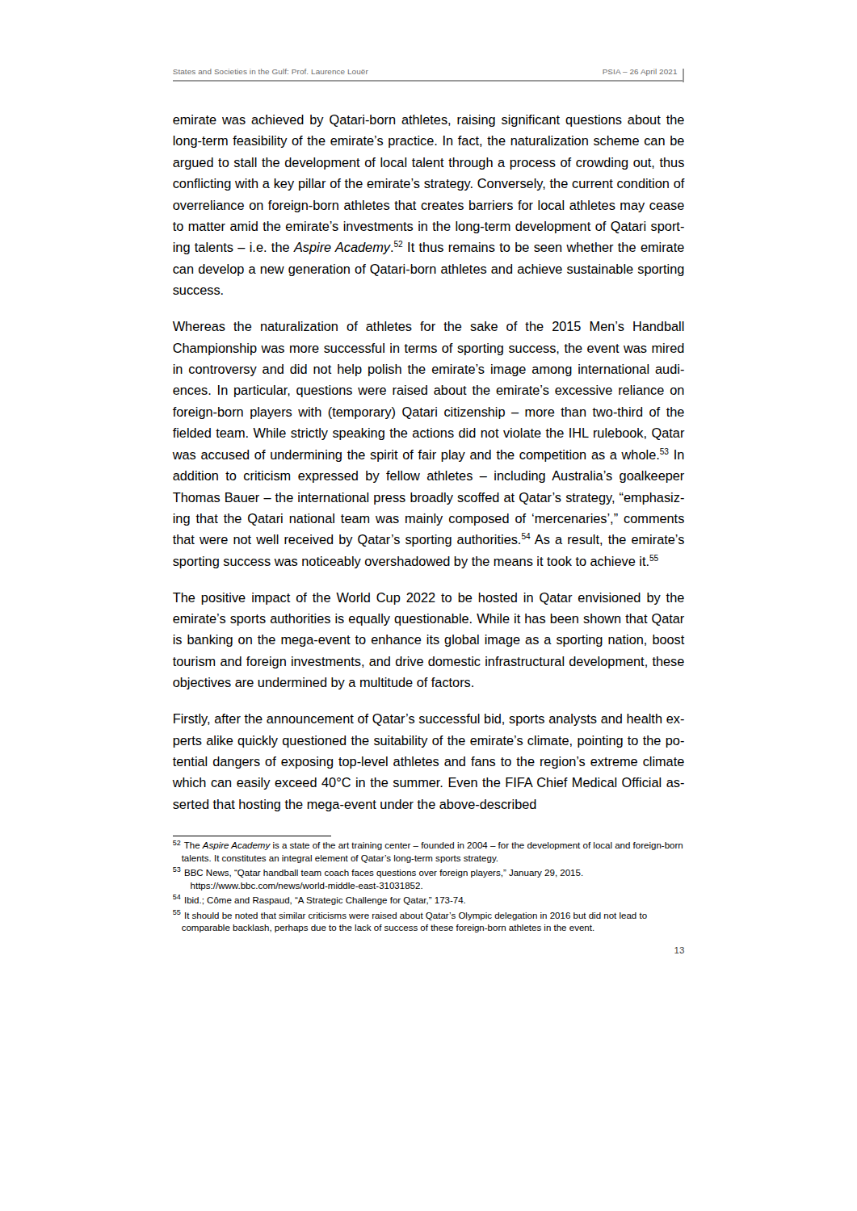States and Societies in the Gulf: Prof. Laurence Louër PSIA – 26 April 2021
emirate was achieved by Qatari-born athletes, raising significant questions about the long-term feasibility of the emirate’s practice. In fact, the naturalization scheme can be argued to stall the development of local talent through a process of crowding out, thus conflicting with a key pillar of the emirate’s strategy. Conversely, the current condition of overreliance on foreign-born athletes that creates barriers for local athletes may cease to matter amid the emirate’s investments in the long-term development of Qatari sporting talents – i.e. the Aspire Academy.52 It thus remains to be seen whether the emirate can develop a new generation of Qatari-born athletes and achieve sustainable sporting success.
Whereas the naturalization of athletes for the sake of the 2015 Men’s Handball Championship was more successful in terms of sporting success, the event was mired in controversy and did not help polish the emirate’s image among international audiences. In particular, questions were raised about the emirate’s excessive reliance on foreign-born players with (temporary) Qatari citizenship – more than two-third of the fielded team. While strictly speaking the actions did not violate the IHL rulebook, Qatar was accused of undermining the spirit of fair play and the competition as a whole.53 In addition to criticism expressed by fellow athletes – including Australia’s goalkeeper Thomas Bauer – the international press broadly scoffed at Qatar’s strategy, “emphasizing that the Qatari national team was mainly composed of ‘mercenaries’,” comments that were not well received by Qatar’s sporting authorities.54 As a result, the emirate’s sporting success was noticeably overshadowed by the means it took to achieve it.55
The positive impact of the World Cup 2022 to be hosted in Qatar envisioned by the emirate’s sports authorities is equally questionable. While it has been shown that Qatar is banking on the mega-event to enhance its global image as a sporting nation, boost tourism and foreign investments, and drive domestic infrastructural development, these objectives are undermined by a multitude of factors.
Firstly, after the announcement of Qatar’s successful bid, sports analysts and health experts alike quickly questioned the suitability of the emirate’s climate, pointing to the potential dangers of exposing top-level athletes and fans to the region’s extreme climate which can easily exceed 40°C in the summer. Even the FIFA Chief Medical Official asserted that hosting the mega-event under the above-described
52 The Aspire Academy is a state of the art training center – founded in 2004 – for the development of local and foreign-born talents. It constitutes an integral element of Qatar’s long-term sports strategy.
53 BBC News, “Qatar handball team coach faces questions over foreign players,” January 29, 2015. https://www.bbc.com/news/world-middle-east-31031852.
54 Ibid.; Côme and Raspaud, “A Strategic Challenge for Qatar,” 173-74.
55 It should be noted that similar criticisms were raised about Qatar’s Olympic delegation in 2016 but did not lead to comparable backlash, perhaps due to the lack of success of these foreign-born athletes in the event.
13